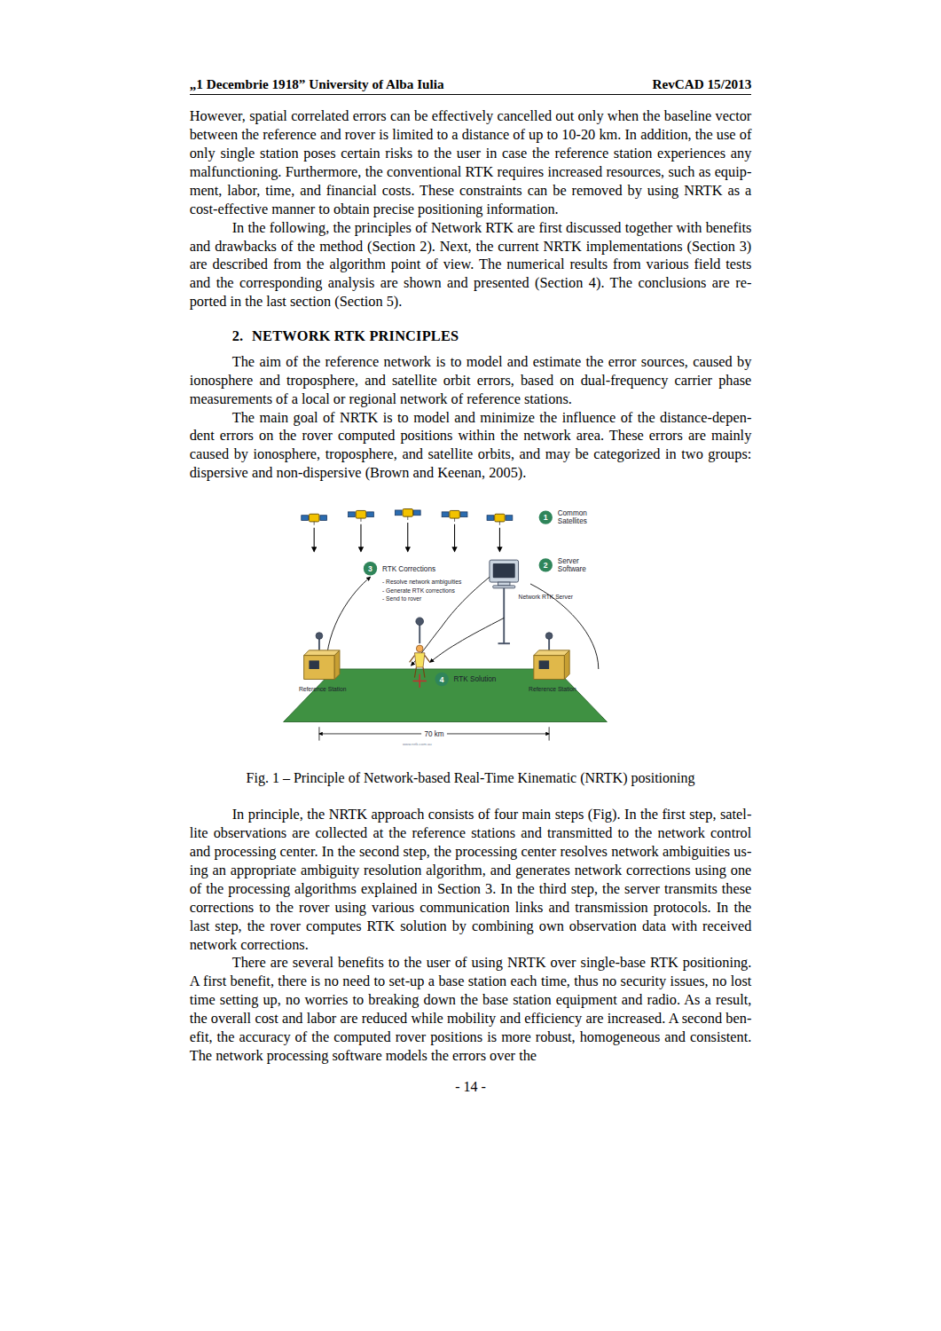„1 Decembrie 1918” University of Alba Iulia
RevCAD 15/2013
However, spatial correlated errors can be effectively cancelled out only when the baseline vector between the reference and rover is limited to a distance of up to 10-20 km. In addition, the use of only single station poses certain risks to the user in case the reference station experiences any malfunctioning. Furthermore, the conventional RTK requires increased resources, such as equipment, labor, time, and financial costs. These constraints can be removed by using NRTK as a cost-effective manner to obtain precise positioning information.
In the following, the principles of Network RTK are first discussed together with benefits and drawbacks of the method (Section 2). Next, the current NRTK implementations (Section 3) are described from the algorithm point of view. The numerical results from various field tests and the corresponding analysis are shown and presented (Section 4). The conclusions are reported in the last section (Section 5).
2. Network RTK Principles
The aim of the reference network is to model and estimate the error sources, caused by ionosphere and troposphere, and satellite orbit errors, based on dual-frequency carrier phase measurements of a local or regional network of reference stations.
The main goal of NRTK is to model and minimize the influence of the distance-dependent errors on the rover computed positions within the network area. These errors are mainly caused by ionosphere, troposphere, and satellite orbits, and may be categorized in two groups: dispersive and non-dispersive (Brown and Keenan, 2005).
1 Common Satellites 2 Server Software Network RTK Server 3 RTK Corrections - Resolve network ambiguities - Generate RTK corrections - Send to rover Reference Station Reference Station 4 RTK Solution 70 km www.nrtk.com.au
Fig. 1 – Principle of Network-based Real-Time Kinematic (NRTK) positioning
In principle, the NRTK approach consists of four main steps (Fig). In the first step, satellite observations are collected at the reference stations and transmitted to the network control and processing center. In the second step, the processing center resolves network ambiguities using an appropriate ambiguity resolution algorithm, and generates network corrections using one of the processing algorithms explained in Section 3. In the third step, the server transmits these corrections to the rover using various communication links and transmission protocols. In the last step, the rover computes RTK solution by combining own observation data with received network corrections.
There are several benefits to the user of using NRTK over single-base RTK positioning. A first benefit, there is no need to set-up a base station each time, thus no security issues, no lost time setting up, no worries to breaking down the base station equipment and radio. As a result, the overall cost and labor are reduced while mobility and efficiency are increased. A second benefit, the accuracy of the computed rover positions is more robust, homogeneous and consistent. The network processing software models the errors over the
- 14 -